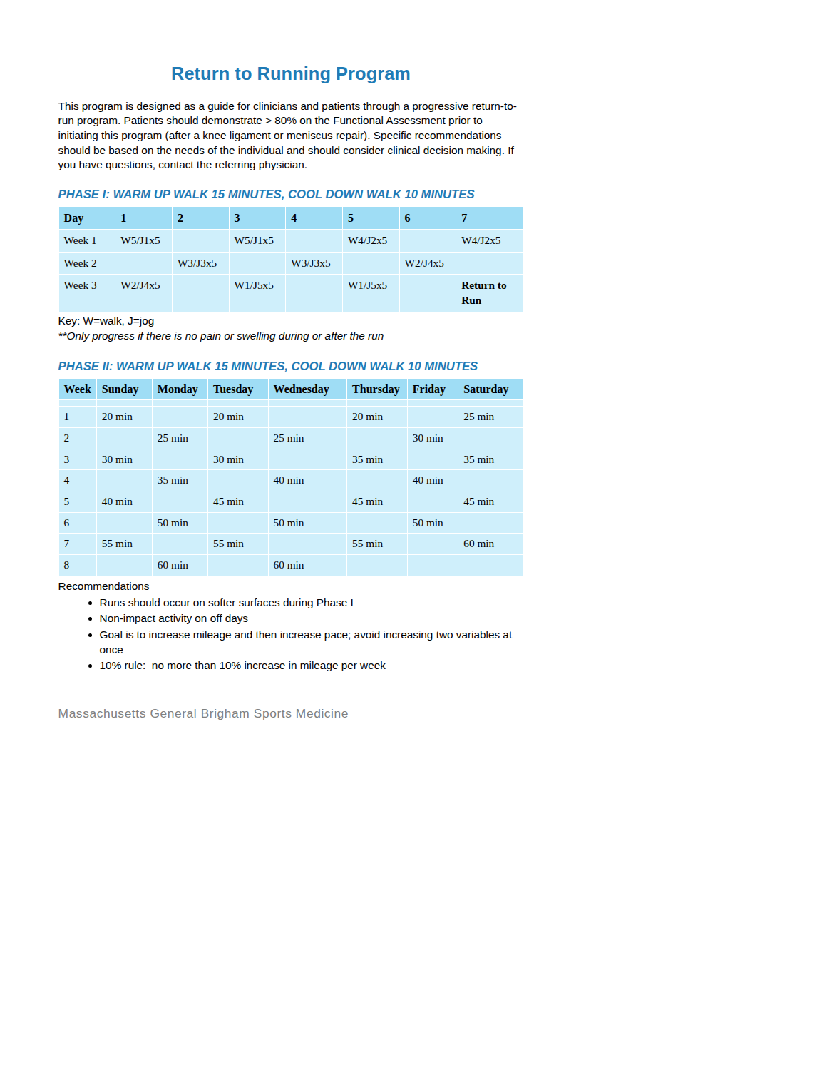Return to Running Program
This program is designed as a guide for clinicians and patients through a progressive return-to-run program. Patients should demonstrate > 80% on the Functional Assessment prior to initiating this program (after a knee ligament or meniscus repair). Specific recommendations should be based on the needs of the individual and should consider clinical decision making. If you have questions, contact the referring physician.
Phase I: Warm up walk 15 minutes, cool down walk 10 minutes
| Day | 1 | 2 | 3 | 4 | 5 | 6 | 7 |
| --- | --- | --- | --- | --- | --- | --- | --- |
| Week 1 | W5/J1x5 | | W5/J1x5 | | W4/J2x5 | | W4/J2x5 |
| Week 2 | | W3/J3x5 | | W3/J3x5 | | W2/J4x5 | |
| Week 3 | W2/J4x5 | | W1/J5x5 | | W1/J5x5 | | Return to Run |
Key: W=walk, J=jog
**Only progress if there is no pain or swelling during or after the run
Phase II: Warm up walk 15 minutes, cool down walk 10 minutes
| Week | Sunday | Monday | Tuesday | Wednesday | Thursday | Friday | Saturday |
| --- | --- | --- | --- | --- | --- | --- | --- |
| 1 | 20 min | | 20 min | | 20 min | | 25 min |
| 2 | | 25 min | | 25 min | | 30 min | |
| 3 | 30 min | | 30 min | | 35 min | | 35 min |
| 4 | | 35 min | | 40 min | | 40 min | |
| 5 | 40 min | | 45 min | | 45 min | | 45 min |
| 6 | | 50 min | | 50 min | | 50 min | |
| 7 | 55 min | | 55 min | | 55 min | | 60 min |
| 8 | | 60 min | | 60 min | | | |
Recommendations
Runs should occur on softer surfaces during Phase I
Non-impact activity on off days
Goal is to increase mileage and then increase pace; avoid increasing two variables at once
10% rule: no more than 10% increase in mileage per week
Massachusetts General Brigham Sports Medicine